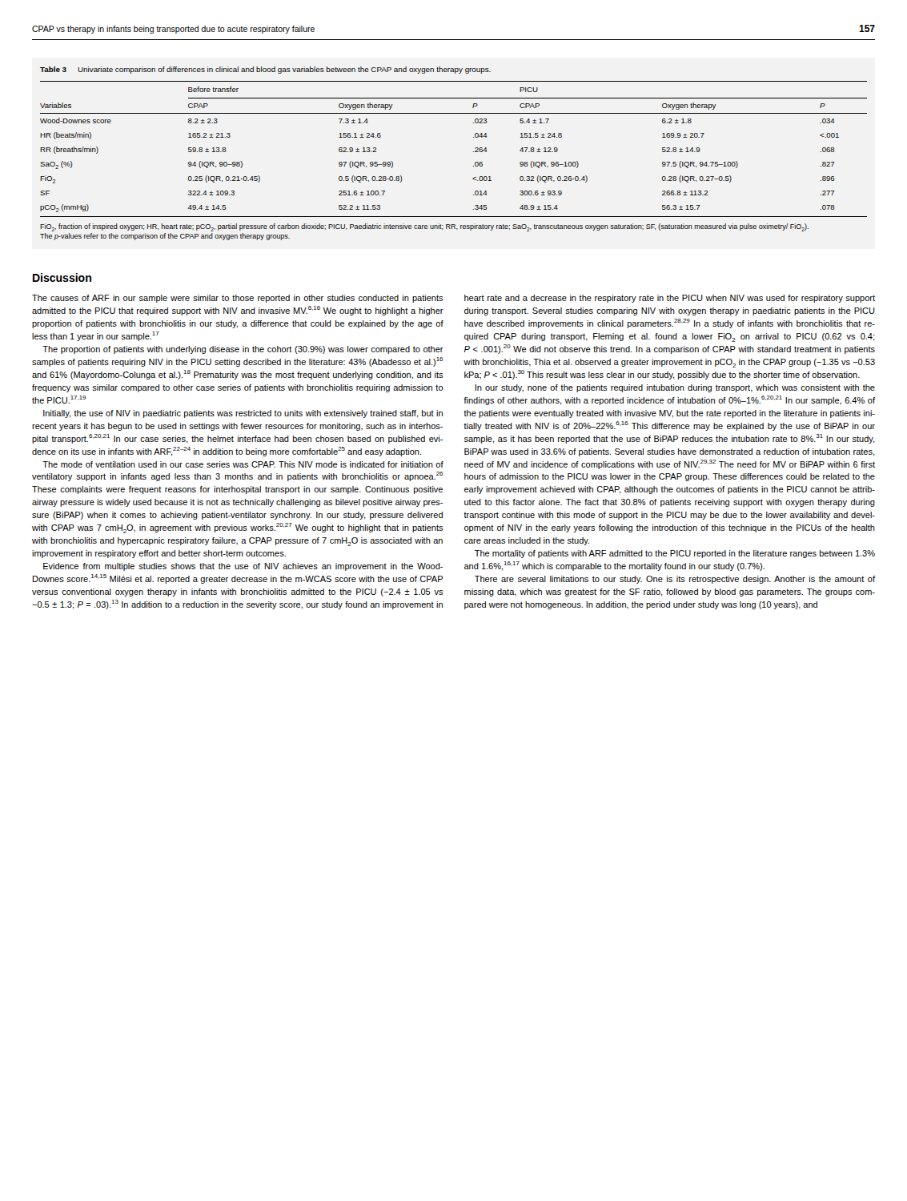CPAP vs therapy in infants being transported due to acute respiratory failure
157
Table 3 Univariate comparison of differences in clinical and blood gas variables between the CPAP and oxygen therapy groups.
| Variables | Before transfer | PICU |
| --- | --- | --- |
| CPAP | Oxygen therapy | P | CPAP | Oxygen therapy | P |
| Wood-Downes score | 8.2 ± 2.3 | 7.3 ± 1.4 | .023 | 5.4 ± 1.7 | 6.2 ± 1.8 | .034 |
| HR (beats/min) | 165.2 ± 21.3 | 156.1 ± 24.6 | .044 | 151.5 ± 24.8 | 169.9 ± 20.7 | <.001 |
| RR (breaths/min) | 59.8 ± 13.8 | 62.9 ± 13.2 | .264 | 47.8 ± 12.9 | 52.8 ± 14.9 | .068 |
| SaO 2 (%) | 94 (IQR, 90–98) | 97 (IQR, 95–99) | .06 | 98 (IQR, 96–100) | 97.5 (IQR, 94.75–100) | .827 |
| FiO 2 | 0.25 (IQR, 0.21-0.45) | 0.5 (IQR, 0.28-0.8) | <.001 | 0.32 (IQR, 0.26-0.4) | 0.28 (IQR, 0.27–0.5) | .896 |
| SF | 322.4 ± 109.3 | 251.6 ± 100.7 | .014 | 300.6 ± 93.9 | 266.8 ± 113.2 | .277 |
| pCO 2 (mmHg) | 49.4 ± 14.5 | 52.2 ± 11.53 | .345 | 48.9 ± 15.4 | 56.3 ± 15.7 | .078 |
FiO2, fraction of inspired oxygen; HR, heart rate; pCO2, partial pressure of carbon dioxide; PICU, Paediatric intensive care unit; RR, respiratory rate; SaO2, transcutaneous oxygen saturation; SF, (saturation measured via pulse oximetry/ FiO2).
The p-values refer to the comparison of the CPAP and oxygen therapy groups.
Discussion
The causes of ARF in our sample were similar to those reported in other studies conducted in patients admitted to the PICU that required support with NIV and invasive MV.6,16 We ought to highlight a higher proportion of patients with bronchiolitis in our study, a difference that could be explained by the age of less than 1 year in our sample.17
The proportion of patients with underlying disease in the cohort (30.9%) was lower compared to other samples of patients requiring NIV in the PICU setting described in the literature: 43% (Abadesso et al.)16 and 61% (Mayordomo-Colunga et al.).18 Prematurity was the most frequent underlying condition, and its frequency was similar compared to other case series of patients with bronchiolitis requiring admission to the PICU.17,19
Initially, the use of NIV in paediatric patients was restricted to units with extensively trained staff, but in recent years it has begun to be used in settings with fewer resources for monitoring, such as in interhospital transport.6,20,21 In our case series, the helmet interface had been chosen based on published evidence on its use in infants with ARF,22–24 in addition to being more comfortable25 and easy adaption.
The mode of ventilation used in our case series was CPAP. This NIV mode is indicated for initiation of ventilatory support in infants aged less than 3 months and in patients with bronchiolitis or apnoea.26 These complaints were frequent reasons for interhospital transport in our sample. Continuous positive airway pressure is widely used because it is not as technically challenging as bilevel positive airway pressure (BiPAP) when it comes to achieving patient-ventilator synchrony. In our study, pressure delivered with CPAP was 7 cmH2O, in agreement with previous works.20,27 We ought to highlight that in patients with bronchiolitis and hypercapnic respiratory failure, a CPAP pressure of 7 cmH2O is associated with an improvement in respiratory effort and better short-term outcomes.
Evidence from multiple studies shows that the use of NIV achieves an improvement in the Wood-Downes score.14,15 Milési et al. reported a greater decrease in the m-WCAS score with the use of CPAP versus conventional oxygen therapy in infants with bronchiolitis admitted to the PICU (−2.4 ± 1.05 vs −0.5 ± 1.3; P = .03).13 In addition to a reduction in the severity score, our study found an improvement in heart rate and a decrease in the respiratory rate in the PICU when NIV was used for respiratory support during transport. Several studies comparing NIV with oxygen therapy in paediatric patients in the PICU have described improvements in clinical parameters.28,29 In a study of infants with bronchiolitis that required CPAP during transport, Fleming et al. found a lower FiO2 on arrival to PICU (0.62 vs 0.4; P < .001).20 We did not observe this trend. In a comparison of CPAP with standard treatment in patients with bronchiolitis, Thia et al. observed a greater improvement in pCO2 in the CPAP group (−1.35 vs −0.53 kPa; P < .01).30 This result was less clear in our study, possibly due to the shorter time of observation.
In our study, none of the patients required intubation during transport, which was consistent with the findings of other authors, with a reported incidence of intubation of 0%–1%.6,20,21 In our sample, 6.4% of the patients were eventually treated with invasive MV, but the rate reported in the literature in patients initially treated with NIV is of 20%–22%.6,16 This difference may be explained by the use of BiPAP in our sample, as it has been reported that the use of BiPAP reduces the intubation rate to 8%.31 In our study, BiPAP was used in 33.6% of patients. Several studies have demonstrated a reduction of intubation rates, need of MV and incidence of complications with use of NIV.29,32 The need for MV or BiPAP within 6 first hours of admission to the PICU was lower in the CPAP group. These differences could be related to the early improvement achieved with CPAP, although the outcomes of patients in the PICU cannot be attributed to this factor alone. The fact that 30.8% of patients receiving support with oxygen therapy during transport continue with this mode of support in the PICU may be due to the lower availability and development of NIV in the early years following the introduction of this technique in the PICUs of the health care areas included in the study.
The mortality of patients with ARF admitted to the PICU reported in the literature ranges between 1.3% and 1.6%,16,17 which is comparable to the mortality found in our study (0.7%).
There are several limitations to our study. One is its retrospective design. Another is the amount of missing data, which was greatest for the SF ratio, followed by blood gas parameters. The groups compared were not homogeneous. In addition, the period under study was long (10 years), and